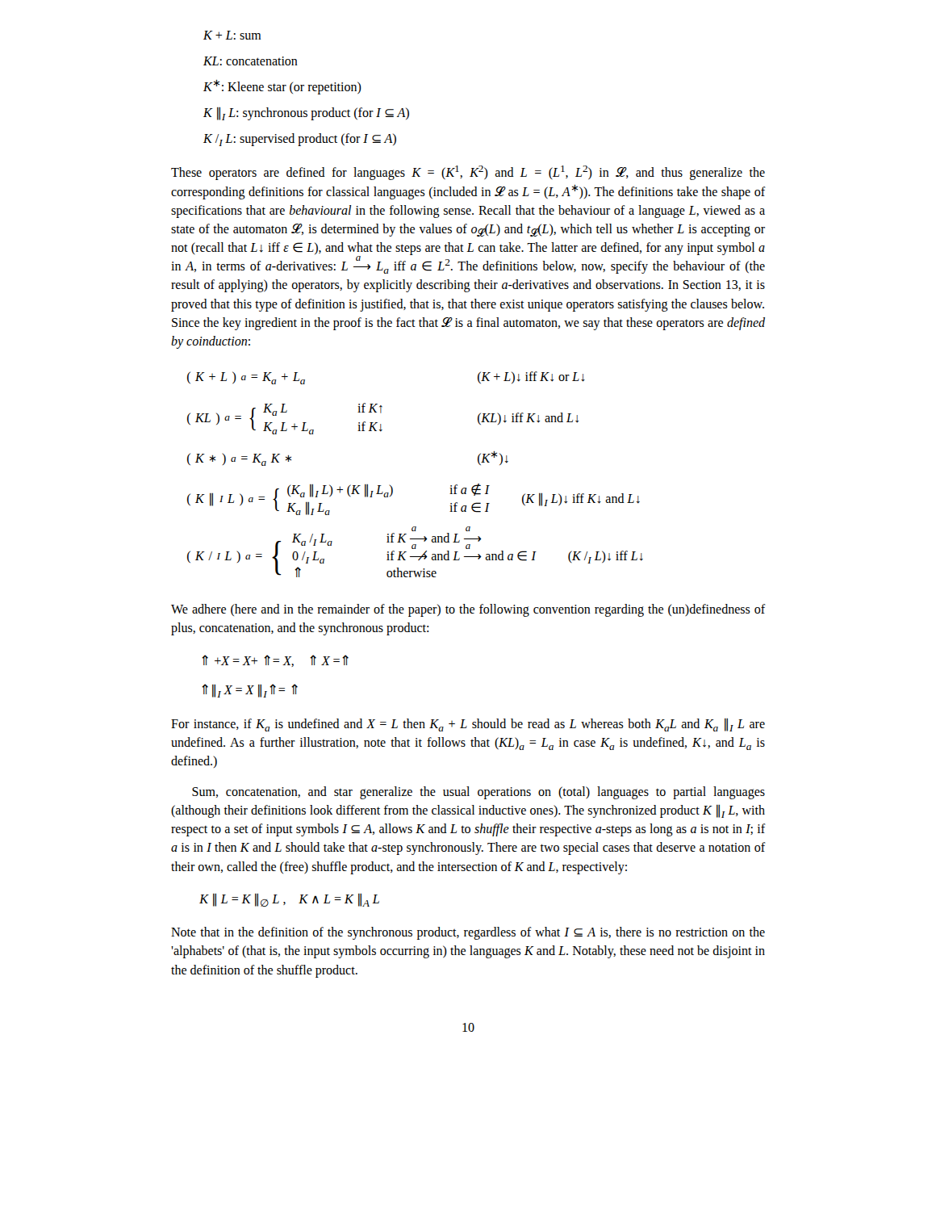K + L: sum
KL: concatenation
K∗: Kleene star (or repetition)
K ∥I L: synchronous product (for I ⊆ A)
K /I L: supervised product (for I ⊆ A)
These operators are defined for languages K = (K1, K2) and L = (L1, L2) in 𝓛, and thus generalize the corresponding definitions for classical languages (included in 𝓛 as L = (L, A∗)). The definitions take the shape of specifications that are behavioural in the following sense. Recall that the behaviour of a language L, viewed as a state of the automaton 𝓛, is determined by the values of o𝓛(L) and t𝓛(L), which tell us whether L is accepting or not (recall that L↓ iff ε ∈ L), and what the steps are that L can take. The latter are defined, for any input symbol a in A, in terms of a-derivatives: L a⟶ La iff a ∈ L2. The definitions below, now, specify the behaviour of (the result of applying) the operators, by explicitly describing their a-derivatives and observations. In Section 13, it is proved that this type of definition is justified, that is, that there exist unique operators satisfying the clauses below. Since the key ingredient in the proof is the fact that 𝓛 is a final automaton, we say that these operators are defined by coinduction:
(K + L)a = Ka + La
(K + L)↓ iff K↓ or L↓
(KL)a = { Ka L if K↑ Ka L + La if K↓
(KL)↓ iff K↓ and L↓
(K∗)a = Ka K∗
(K∗)↓
(K ∥I L)a = { (Ka ∥I L) + (K ∥I La) if a ∉ I Ka ∥I La if a ∈ I
(K ∥I L)↓ iff K↓ and L↓
(K /I L)a = { Ka /I La if K a⟶ and L a⟶ 0 /I La if K a⟶̸ and L a⟶ and a ∈ I ⇑otherwise
(K /I L)↓ iff L↓
We adhere (here and in the remainder of the paper) to the following convention regarding the (un)definedness of plus, concatenation, and the synchronous product:
⇑ +X = X+ ⇑= X, ⇑ X =⇑
⇑∥I X = X ∥I⇑= ⇑
For instance, if Ka is undefined and X = L then Ka + L should be read as L whereas both KaL and Ka ∥I L are undefined. As a further illustration, note that it follows that (KL)a = La in case Ka is undefined, K↓, and La is defined.)
Sum, concatenation, and star generalize the usual operations on (total) languages to partial languages (although their definitions look different from the classical inductive ones). The synchronized product K ∥I L, with respect to a set of input symbols I ⊆ A, allows K and L to shuffle their respective a-steps as long as a is not in I; if a is in I then K and L should take that a-step synchronously. There are two special cases that deserve a notation of their own, called the (free) shuffle product, and the intersection of K and L, respectively:
K ∥ L = K ∥∅ L , K ∧ L = K ∥A L
Note that in the definition of the synchronous product, regardless of what I ⊆ A is, there is no restriction on the 'alphabets' of (that is, the input symbols occurring in) the languages K and L. Notably, these need not be disjoint in the definition of the shuffle product.
10